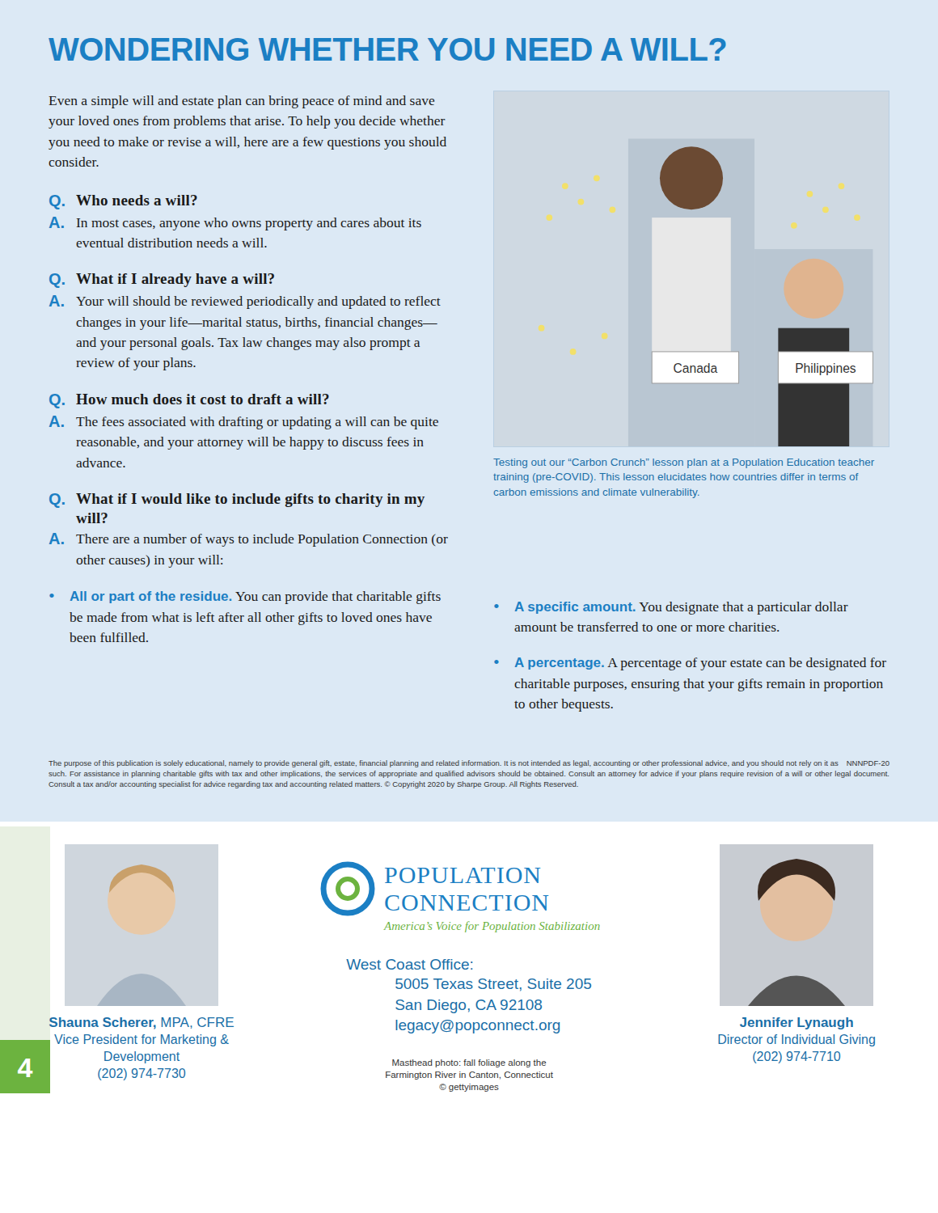WONDERING WHETHER YOU NEED A WILL?
Even a simple will and estate plan can bring peace of mind and save your loved ones from problems that arise. To help you decide whether you need to make or revise a will, here are a few questions you should consider.
Q. Who needs a will?
A. In most cases, anyone who owns property and cares about its eventual distribution needs a will.
Q. What if I already have a will?
A. Your will should be reviewed periodically and updated to reflect changes in your life—marital status, births, financial changes—and your personal goals. Tax law changes may also prompt a review of your plans.
Q. How much does it cost to draft a will?
A. The fees associated with drafting or updating a will can be quite reasonable, and your attorney will be happy to discuss fees in advance.
Q. What if I would like to include gifts to charity in my will?
A. There are a number of ways to include Population Connection (or other causes) in your will:
• All or part of the residue. You can provide that charitable gifts be made from what is left after all other gifts to loved ones have been fulfilled.
Testing out our “Carbon Crunch” lesson plan at a Population Education teacher training (pre-COVID). This lesson elucidates how countries differ in terms of carbon emissions and climate vulnerability.
• A specific amount. You designate that a particular dollar amount be transferred to one or more charities.
• A percentage. A percentage of your estate can be designated for charitable purposes, ensuring that your gifts remain in proportion to other bequests.
NNNPDF-20 The purpose of this publication is solely educational, namely to provide general gift, estate, financial planning and related information. It is not intended as legal, accounting or other professional advice, and you should not rely on it as such. For assistance in planning charitable gifts with tax and other implications, the services of appropriate and qualified advisors should be obtained. Consult an attorney for advice if your plans require revision of a will or other legal document. Consult a tax and/or accounting specialist for advice regarding tax and accounting related matters. © Copyright 2020 by Sharpe Group. All Rights Reserved.
Shauna Scherer, MPA, CFRE
Vice President for Marketing & Development
(202) 974-7730
West Coast Office:
5005 Texas Street, Suite 205
San Diego, CA 92108
legacy@popconnect.org
Masthead photo: fall foliage along the
Farmington River in Canton, Connecticut
© gettyimages
Jennifer Lynaugh
Director of Individual Giving
(202) 974-7710
4